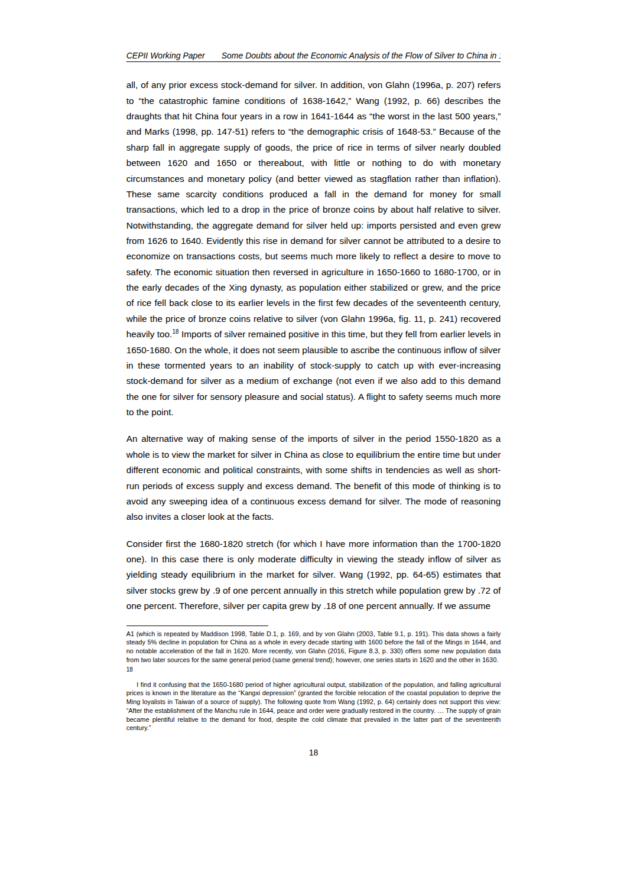CEPII Working Paper Some Doubts about the Economic Analysis of the Flow of Silver to China in 1550-1820
all, of any prior excess stock-demand for silver. In addition, von Glahn (1996a, p. 207) refers to “the catastrophic famine conditions of 1638-1642,” Wang (1992, p. 66) describes the draughts that hit China four years in a row in 1641-1644 as “the worst in the last 500 years,” and Marks (1998, pp. 147-51) refers to “the demographic crisis of 1648-53.” Because of the sharp fall in aggregate supply of goods, the price of rice in terms of silver nearly doubled between 1620 and 1650 or thereabout, with little or nothing to do with monetary circumstances and monetary policy (and better viewed as stagflation rather than inflation). These same scarcity conditions produced a fall in the demand for money for small transactions, which led to a drop in the price of bronze coins by about half relative to silver. Notwithstanding, the aggregate demand for silver held up: imports persisted and even grew from 1626 to 1640. Evidently this rise in demand for silver cannot be attributed to a desire to economize on transactions costs, but seems much more likely to reflect a desire to move to safety. The economic situation then reversed in agriculture in 1650-1660 to 1680-1700, or in the early decades of the Xing dynasty, as population either stabilized or grew, and the price of rice fell back close to its earlier levels in the first few decades of the seventeenth century, while the price of bronze coins relative to silver (von Glahn 1996a, fig. 11, p. 241) recovered heavily too.18 Imports of silver remained positive in this time, but they fell from earlier levels in 1650-1680. On the whole, it does not seem plausible to ascribe the continuous inflow of silver in these tormented years to an inability of stock-supply to catch up with ever-increasing stock-demand for silver as a medium of exchange (not even if we also add to this demand the one for silver for sensory pleasure and social status). A flight to safety seems much more to the point.
An alternative way of making sense of the imports of silver in the period 1550-1820 as a whole is to view the market for silver in China as close to equilibrium the entire time but under different economic and political constraints, with some shifts in tendencies as well as short-run periods of excess supply and excess demand. The benefit of this mode of thinking is to avoid any sweeping idea of a continuous excess demand for silver. The mode of reasoning also invites a closer look at the facts.
Consider first the 1680-1820 stretch (for which I have more information than the 1700-1820 one). In this case there is only moderate difficulty in viewing the steady inflow of silver as yielding steady equilibrium in the market for silver. Wang (1992, pp. 64-65) estimates that silver stocks grew by .9 of one percent annually in this stretch while population grew by .72 of one percent. Therefore, silver per capita grew by .18 of one percent annually. If we assume
A1 (which is repeated by Maddison 1998, Table D.1, p. 169, and by von Glahn (2003, Table 9.1, p. 191). This data shows a fairly steady 5% decline in population for China as a whole in every decade starting with 1600 before the fall of the Mings in 1644, and no notable acceleration of the fall in 1620. More recently, von Glahn (2016, Figure 8.3, p. 330) offers some new population data from two later sources for the same general period (same general trend); however, one series starts in 1620 and the other in 1630.
18
I find it confusing that the 1650-1680 period of higher agricultural output, stabilization of the population, and falling agricultural prices is known in the literature as the “Kangxi depression” (granted the forcible relocation of the coastal population to deprive the Ming loyalists in Taiwan of a source of supply). The following quote from Wang (1992, p. 64) certainly does not support this view: “After the establishment of the Manchu rule in 1644, peace and order were gradually restored in the country. … The supply of grain became plentiful relative to the demand for food, despite the cold climate that prevailed in the latter part of the seventeenth century.”
18